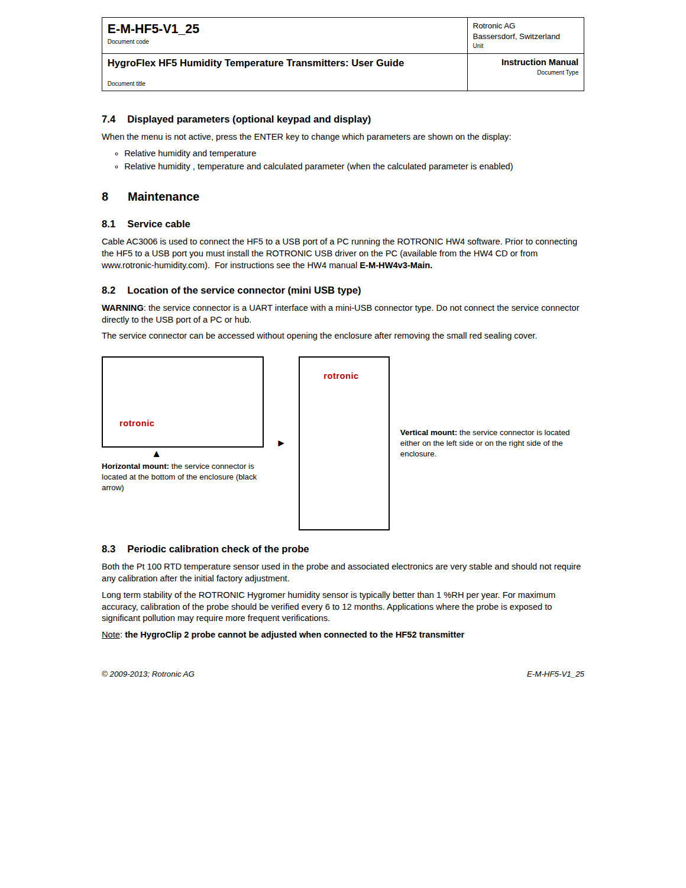| E-M-HF5-V1_25 Document code | Rotronic AG Bassersdorf, Switzerland Unit |
| HygroFlex HF5 Humidity Temperature Transmitters: User Guide Document title | Instruction Manual Document Type |
7.4 Displayed parameters (optional keypad and display)
When the menu is not active, press the ENTER key to change which parameters are shown on the display:
Relative humidity and temperature
Relative humidity , temperature and calculated parameter (when the calculated parameter is enabled)
8 Maintenance
8.1 Service cable
Cable AC3006 is used to connect the HF5 to a USB port of a PC running the ROTRONIC HW4 software. Prior to connecting the HF5 to a USB port you must install the ROTRONIC USB driver on the PC (available from the HW4 CD or from www.rotronic-humidity.com). For instructions see the HW4 manual E-M-HW4v3-Main.
8.2 Location of the service connector (mini USB type)
WARNING: the service connector is a UART interface with a mini-USB connector type. Do not connect the service connector directly to the USB port of a PC or hub.
The service connector can be accessed without opening the enclosure after removing the small red sealing cover.
rotronic
▲
Horizontal mount: the service connector is located at the bottom of the enclosure (black arrow)
►
rotronic
Vertical mount: the service connector is located either on the left side or on the right side of the enclosure.
8.3 Periodic calibration check of the probe
Both the Pt 100 RTD temperature sensor used in the probe and associated electronics are very stable and should not require any calibration after the initial factory adjustment.
Long term stability of the ROTRONIC Hygromer humidity sensor is typically better than 1 %RH per year. For maximum accuracy, calibration of the probe should be verified every 6 to 12 months. Applications where the probe is exposed to significant pollution may require more frequent verifications.
Note: the HygroClip 2 probe cannot be adjusted when connected to the HF52 transmitter
© 2009-2013; Rotronic AG E-M-HF5-V1_25